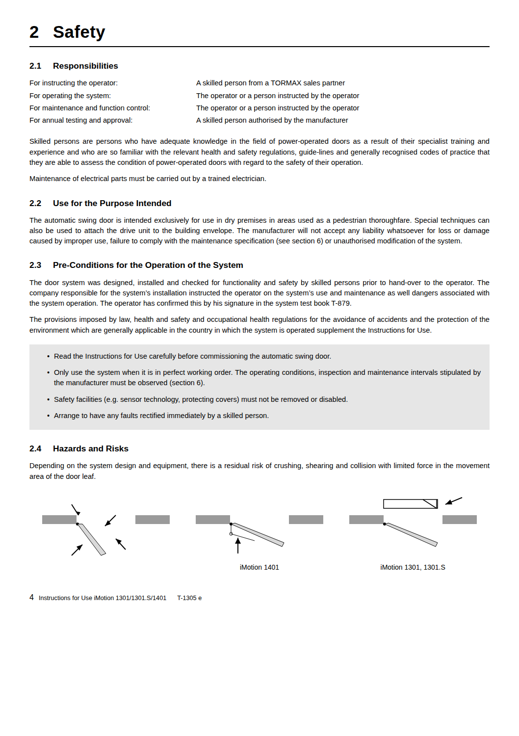2 Safety
2.1 Responsibilities
| For instructing the operator: | A skilled person from a TORMAX sales partner |
| For operating the system: | The operator or a person instructed by the operator |
| For maintenance and function control: | The operator or a person instructed by the operator |
| For annual testing and approval: | A skilled person authorised by the manufacturer |
Skilled persons are persons who have adequate knowledge in the field of power-operated doors as a result of their specialist training and experience and who are so familiar with the relevant health and safety regulations, guide-lines and generally recognised codes of practice that they are able to assess the condition of power-operated doors with regard to the safety of their operation.
Maintenance of electrical parts must be carried out by a trained electrician.
2.2 Use for the Purpose Intended
The automatic swing door is intended exclusively for use in dry premises in areas used as a pedestrian thoroughfare. Special techniques can also be used to attach the drive unit to the building envelope. The manufacturer will not accept any liability whatsoever for loss or damage caused by improper use, failure to comply with the maintenance specification (see section 6) or unauthorised modification of the system.
2.3 Pre-Conditions for the Operation of the System
The door system was designed, installed and checked for functionality and safety by skilled persons prior to hand-over to the operator. The company responsible for the system’s installation instructed the operator on the system’s use and maintenance as well dangers associated with the system operation. The operator has confirmed this by his signature in the system test book T-879.
The provisions imposed by law, health and safety and occupational health regulations for the avoidance of accidents and the protection of the environment which are generally applicable in the country in which the system is operated supplement the Instructions for Use.
Read the Instructions for Use carefully before commissioning the automatic swing door.
Only use the system when it is in perfect working order. The operating conditions, inspection and maintenance intervals stipulated by the manufacturer must be observed (section 6).
Safety facilities (e.g. sensor technology, protecting covers) must not be removed or disabled.
Arrange to have any faults rectified immediately by a skilled person.
2.4 Hazards and Risks
Depending on the system design and equipment, there is a residual risk of crushing, shearing and collision with limited force in the movement area of the door leaf.
iMotion 1401
iMotion 1301, 1301.S
4 Instructions for Use iMotion 1301/1301.S/1401T-1305 e